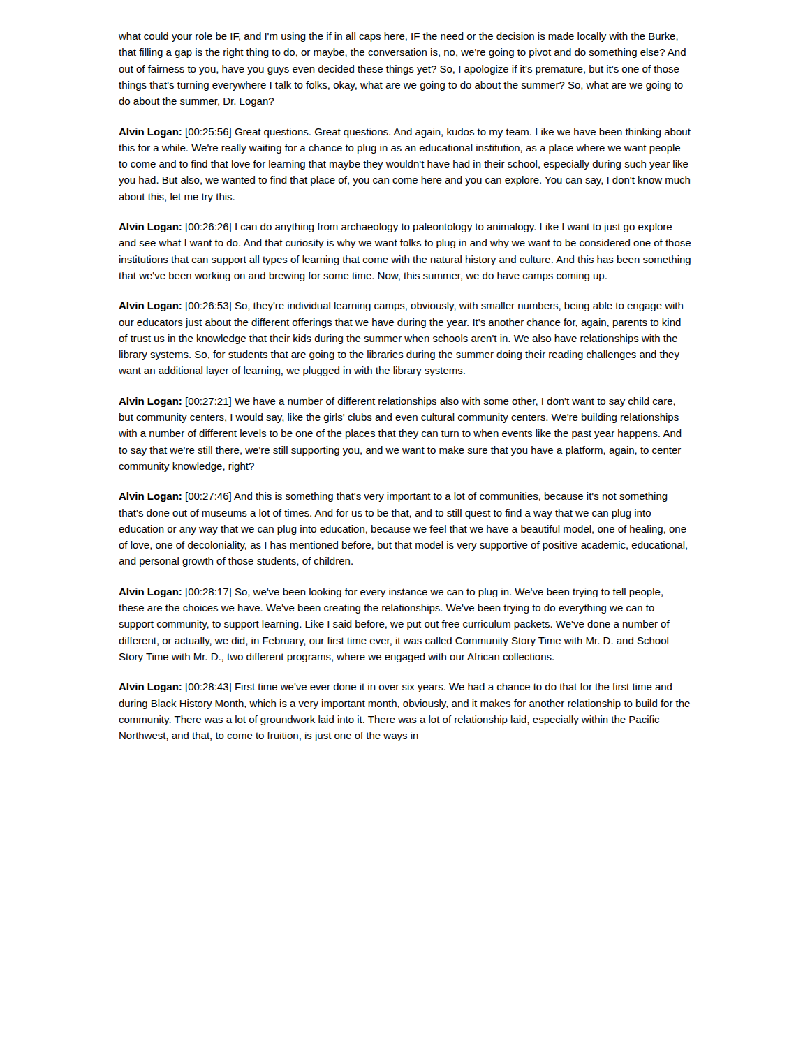what could your role be IF, and I'm using the if in all caps here, IF the need or the decision is made locally with the Burke, that filling a gap is the right thing to do, or maybe, the conversation is, no, we're going to pivot and do something else? And out of fairness to you, have you guys even decided these things yet? So, I apologize if it's premature, but it's one of those things that's turning everywhere I talk to folks, okay, what are we going to do about the summer? So, what are we going to do about the summer, Dr. Logan?
Alvin Logan: [00:25:56] Great questions. Great questions. And again, kudos to my team. Like we have been thinking about this for a while. We're really waiting for a chance to plug in as an educational institution, as a place where we want people to come and to find that love for learning that maybe they wouldn't have had in their school, especially during such year like you had. But also, we wanted to find that place of, you can come here and you can explore. You can say, I don't know much about this, let me try this.
Alvin Logan: [00:26:26] I can do anything from archaeology to paleontology to animalogy. Like I want to just go explore and see what I want to do. And that curiosity is why we want folks to plug in and why we want to be considered one of those institutions that can support all types of learning that come with the natural history and culture. And this has been something that we've been working on and brewing for some time. Now, this summer, we do have camps coming up.
Alvin Logan: [00:26:53] So, they're individual learning camps, obviously, with smaller numbers, being able to engage with our educators just about the different offerings that we have during the year. It's another chance for, again, parents to kind of trust us in the knowledge that their kids during the summer when schools aren't in. We also have relationships with the library systems. So, for students that are going to the libraries during the summer doing their reading challenges and they want an additional layer of learning, we plugged in with the library systems.
Alvin Logan: [00:27:21] We have a number of different relationships also with some other, I don't want to say child care, but community centers, I would say, like the girls' clubs and even cultural community centers. We're building relationships with a number of different levels to be one of the places that they can turn to when events like the past year happens. And to say that we're still there, we're still supporting you, and we want to make sure that you have a platform, again, to center community knowledge, right?
Alvin Logan: [00:27:46] And this is something that's very important to a lot of communities, because it's not something that's done out of museums a lot of times. And for us to be that, and to still quest to find a way that we can plug into education or any way that we can plug into education, because we feel that we have a beautiful model, one of healing, one of love, one of decoloniality, as I has mentioned before, but that model is very supportive of positive academic, educational, and personal growth of those students, of children.
Alvin Logan: [00:28:17] So, we've been looking for every instance we can to plug in. We've been trying to tell people, these are the choices we have. We've been creating the relationships. We've been trying to do everything we can to support community, to support learning. Like I said before, we put out free curriculum packets. We've done a number of different, or actually, we did, in February, our first time ever, it was called Community Story Time with Mr. D. and School Story Time with Mr. D., two different programs, where we engaged with our African collections.
Alvin Logan: [00:28:43] First time we've ever done it in over six years. We had a chance to do that for the first time and during Black History Month, which is a very important month, obviously, and it makes for another relationship to build for the community. There was a lot of groundwork laid into it. There was a lot of relationship laid, especially within the Pacific Northwest, and that, to come to fruition, is just one of the ways in